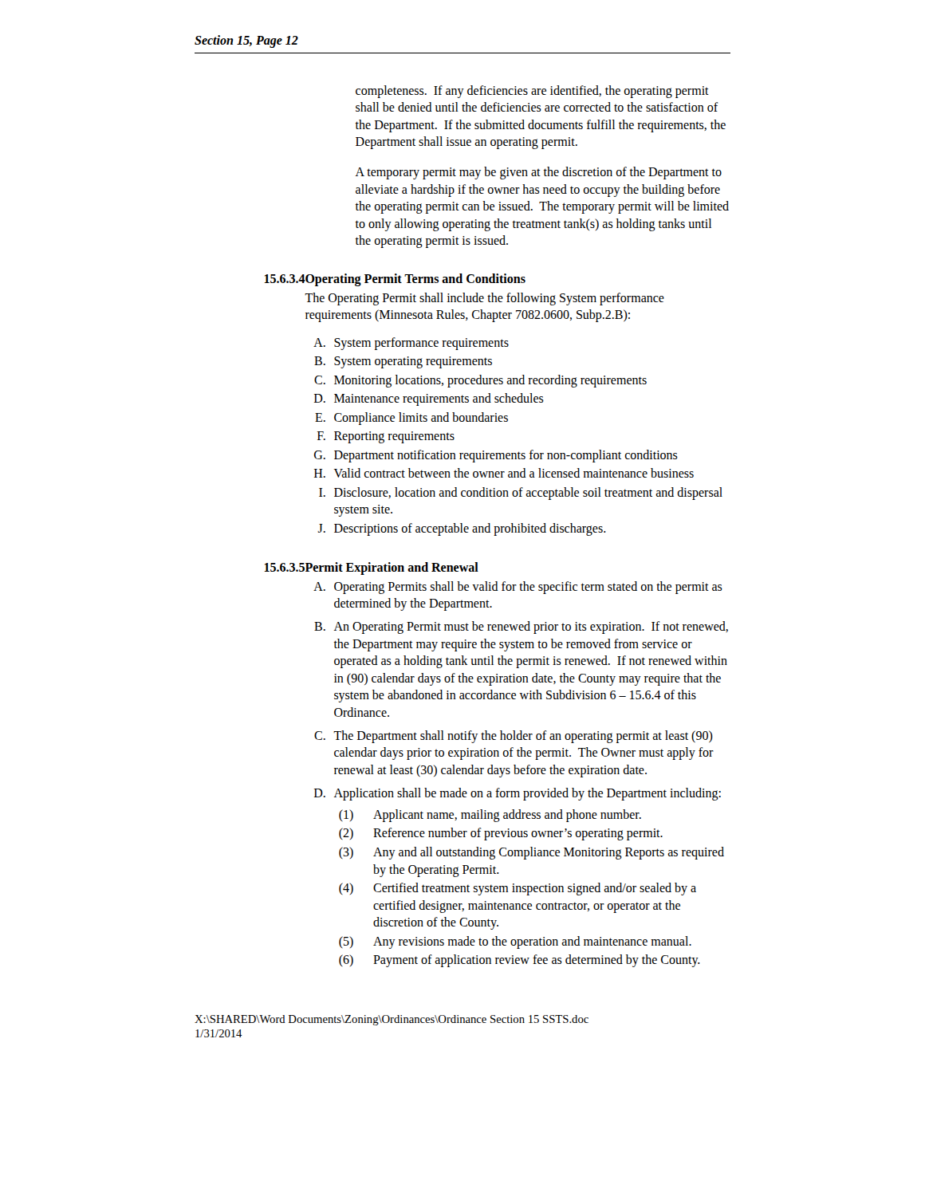Section 15, Page 12
completeness. If any deficiencies are identified, the operating permit shall be denied until the deficiencies are corrected to the satisfaction of the Department. If the submitted documents fulfill the requirements, the Department shall issue an operating permit.
A temporary permit may be given at the discretion of the Department to alleviate a hardship if the owner has need to occupy the building before the operating permit can be issued. The temporary permit will be limited to only allowing operating the treatment tank(s) as holding tanks until the operating permit is issued.
15.6.3.4
Operating Permit Terms and Conditions
The Operating Permit shall include the following System performance requirements (Minnesota Rules, Chapter 7082.0600, Subp.2.B):
System performance requirements
System operating requirements
Monitoring locations, procedures and recording requirements
Maintenance requirements and schedules
Compliance limits and boundaries
Reporting requirements
Department notification requirements for non-compliant conditions
Valid contract between the owner and a licensed maintenance business
Disclosure, location and condition of acceptable soil treatment and dispersal system site.
Descriptions of acceptable and prohibited discharges.
15.6.3.5
Permit Expiration and Renewal
Operating Permits shall be valid for the specific term stated on the permit as determined by the Department.
An Operating Permit must be renewed prior to its expiration. If not renewed, the Department may require the system to be removed from service or operated as a holding tank until the permit is renewed. If not renewed within in (90) calendar days of the expiration date, the County may require that the system be abandoned in accordance with Subdivision 6 – 15.6.4 of this Ordinance.
The Department shall notify the holder of an operating permit at least (90) calendar days prior to expiration of the permit. The Owner must apply for renewal at least (30) calendar days before the expiration date.
Application shall be made on a form provided by the Department including:
Applicant name, mailing address and phone number.
Reference number of previous owner’s operating permit.
Any and all outstanding Compliance Monitoring Reports as required by the Operating Permit.
Certified treatment system inspection signed and/or sealed by a certified designer, maintenance contractor, or operator at the discretion of the County.
Any revisions made to the operation and maintenance manual.
Payment of application review fee as determined by the County.
X:\SHARED\Word Documents\Zoning\Ordinances\Ordinance Section 15 SSTS.doc
1/31/2014